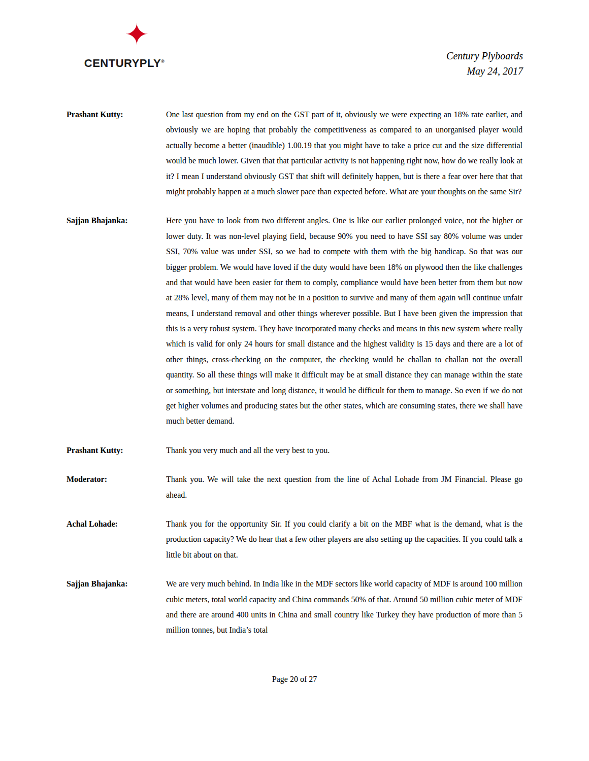✦
CENTURYPLY®
Century Plyboards
May 24, 2017
| Prashant Kutty: | One last question from my end on the GST part of it, obviously we were expecting an 18% rate earlier, and obviously we are hoping that probably the competitiveness as compared to an unorganised player would actually become a better (inaudible) 1.00.19 that you might have to take a price cut and the size differential would be much lower. Given that that particular activity is not happening right now, how do we really look at it? I mean I understand obviously GST that shift will definitely happen, but is there a fear over here that that might probably happen at a much slower pace than expected before. What are your thoughts on the same Sir? |
| Sajjan Bhajanka: | Here you have to look from two different angles. One is like our earlier prolonged voice, not the higher or lower duty. It was non-level playing field, because 90% you need to have SSI say 80% volume was under SSI, 70% value was under SSI, so we had to compete with them with the big handicap. So that was our bigger problem. We would have loved if the duty would have been 18% on plywood then the like challenges and that would have been easier for them to comply, compliance would have been better from them but now at 28% level, many of them may not be in a position to survive and many of them again will continue unfair means, I understand removal and other things wherever possible. But I have been given the impression that this is a very robust system. They have incorporated many checks and means in this new system where really which is valid for only 24 hours for small distance and the highest validity is 15 days and there are a lot of other things, cross-checking on the computer, the checking would be challan to challan not the overall quantity. So all these things will make it difficult may be at small distance they can manage within the state or something, but interstate and long distance, it would be difficult for them to manage. So even if we do not get higher volumes and producing states but the other states, which are consuming states, there we shall have much better demand. |
| Prashant Kutty: | Thank you very much and all the very best to you. |
| Moderator: | Thank you. We will take the next question from the line of Achal Lohade from JM Financial. Please go ahead. |
| Achal Lohade: | Thank you for the opportunity Sir. If you could clarify a bit on the MBF what is the demand, what is the production capacity? We do hear that a few other players are also setting up the capacities. If you could talk a little bit about on that. |
| Sajjan Bhajanka: | We are very much behind. In India like in the MDF sectors like world capacity of MDF is around 100 million cubic meters, total world capacity and China commands 50% of that. Around 50 million cubic meter of MDF and there are around 400 units in China and small country like Turkey they have production of more than 5 million tonnes, but India’s total |
Page 20 of 27